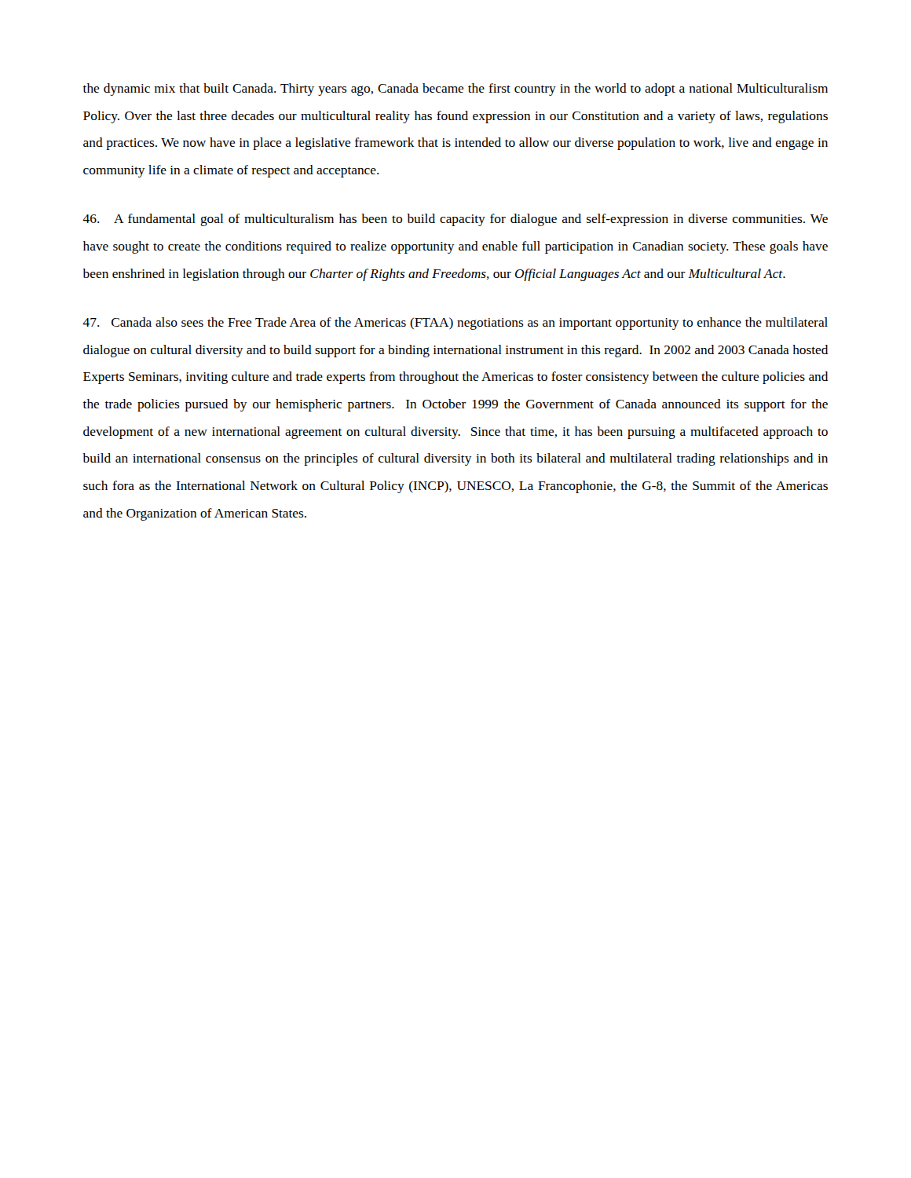the dynamic mix that built Canada. Thirty years ago, Canada became the first country in the world to adopt a national Multiculturalism Policy. Over the last three decades our multicultural reality has found expression in our Constitution and a variety of laws, regulations and practices. We now have in place a legislative framework that is intended to allow our diverse population to work, live and engage in community life in a climate of respect and acceptance.
46. A fundamental goal of multiculturalism has been to build capacity for dialogue and self-expression in diverse communities. We have sought to create the conditions required to realize opportunity and enable full participation in Canadian society. These goals have been enshrined in legislation through our Charter of Rights and Freedoms, our Official Languages Act and our Multicultural Act.
47. Canada also sees the Free Trade Area of the Americas (FTAA) negotiations as an important opportunity to enhance the multilateral dialogue on cultural diversity and to build support for a binding international instrument in this regard. In 2002 and 2003 Canada hosted Experts Seminars, inviting culture and trade experts from throughout the Americas to foster consistency between the culture policies and the trade policies pursued by our hemispheric partners. In October 1999 the Government of Canada announced its support for the development of a new international agreement on cultural diversity. Since that time, it has been pursuing a multifaceted approach to build an international consensus on the principles of cultural diversity in both its bilateral and multilateral trading relationships and in such fora as the International Network on Cultural Policy (INCP), UNESCO, La Francophonie, the G-8, the Summit of the Americas and the Organization of American States.